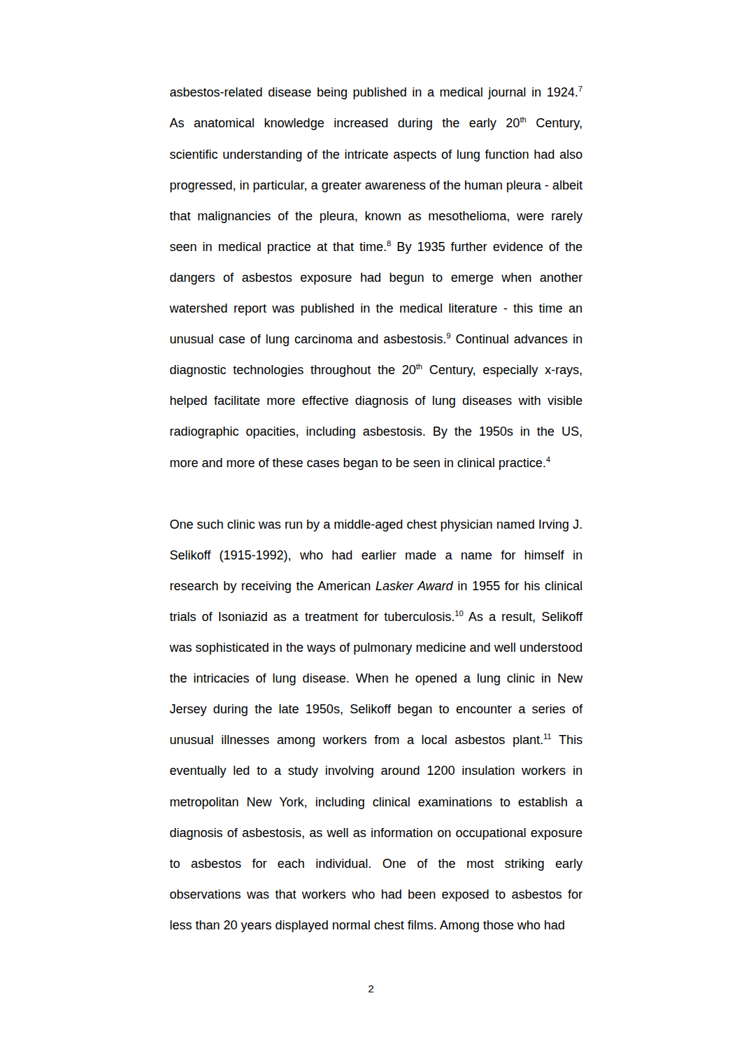asbestos-related disease being published in a medical journal in 1924.7 As anatomical knowledge increased during the early 20th Century, scientific understanding of the intricate aspects of lung function had also progressed, in particular, a greater awareness of the human pleura - albeit that malignancies of the pleura, known as mesothelioma, were rarely seen in medical practice at that time.8 By 1935 further evidence of the dangers of asbestos exposure had begun to emerge when another watershed report was published in the medical literature - this time an unusual case of lung carcinoma and asbestosis.9 Continual advances in diagnostic technologies throughout the 20th Century, especially x-rays, helped facilitate more effective diagnosis of lung diseases with visible radiographic opacities, including asbestosis. By the 1950s in the US, more and more of these cases began to be seen in clinical practice.4
One such clinic was run by a middle-aged chest physician named Irving J. Selikoff (1915-1992), who had earlier made a name for himself in research by receiving the American Lasker Award in 1955 for his clinical trials of Isoniazid as a treatment for tuberculosis.10 As a result, Selikoff was sophisticated in the ways of pulmonary medicine and well understood the intricacies of lung disease. When he opened a lung clinic in New Jersey during the late 1950s, Selikoff began to encounter a series of unusual illnesses among workers from a local asbestos plant.11 This eventually led to a study involving around 1200 insulation workers in metropolitan New York, including clinical examinations to establish a diagnosis of asbestosis, as well as information on occupational exposure to asbestos for each individual. One of the most striking early observations was that workers who had been exposed to asbestos for less than 20 years displayed normal chest films. Among those who had
2